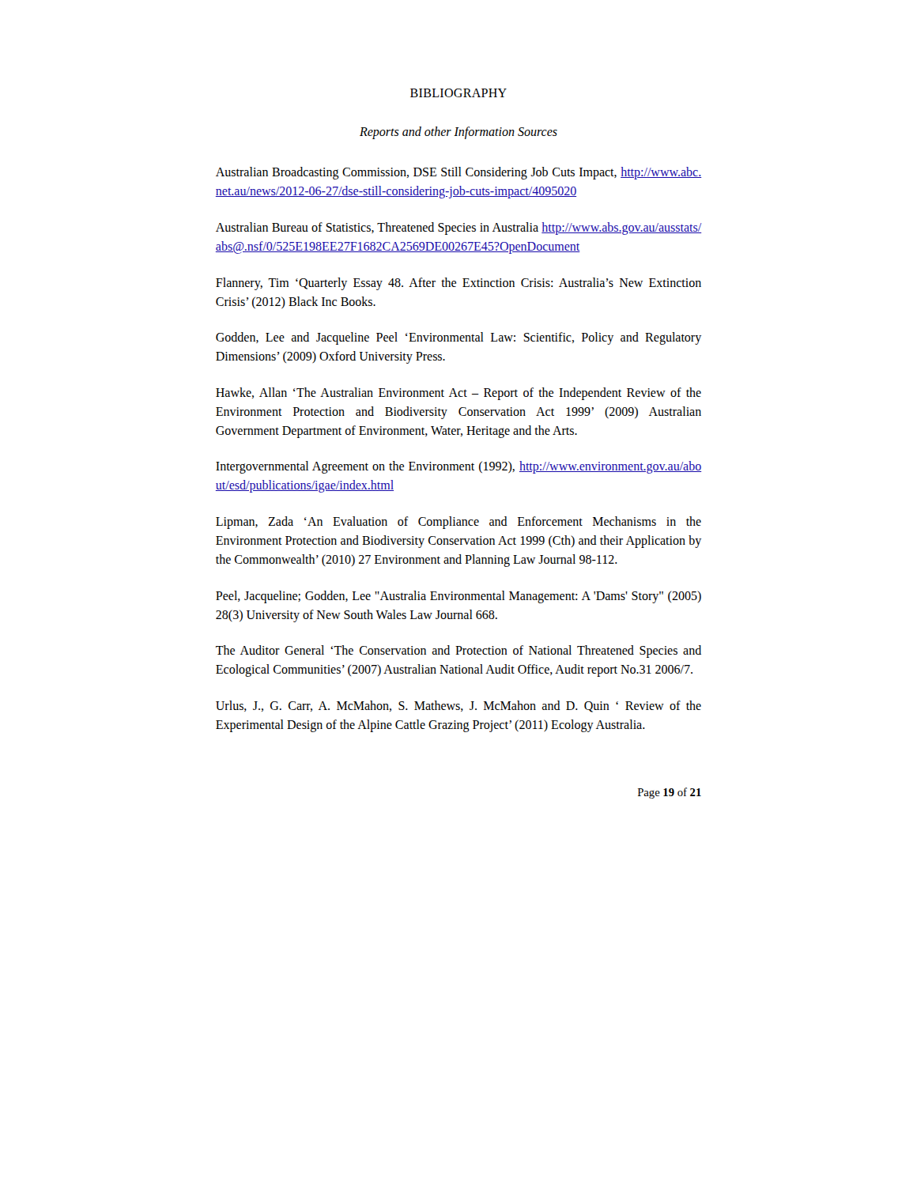BIBLIOGRAPHY
Reports and other Information Sources
Australian Broadcasting Commission, DSE Still Considering Job Cuts Impact, http://www.abc.net.au/news/2012-06-27/dse-still-considering-job-cuts-impact/4095020
Australian Bureau of Statistics, Threatened Species in Australia http://www.abs.gov.au/ausstats/abs@.nsf/0/525E198EE27F1682CA2569DE00267E45?OpenDocument
Flannery, Tim ‘Quarterly Essay 48. After the Extinction Crisis: Australia’s New Extinction Crisis’ (2012) Black Inc Books.
Godden, Lee and Jacqueline Peel ‘Environmental Law: Scientific, Policy and Regulatory Dimensions’ (2009) Oxford University Press.
Hawke, Allan ‘The Australian Environment Act – Report of the Independent Review of the Environment Protection and Biodiversity Conservation Act 1999’ (2009) Australian Government Department of Environment, Water, Heritage and the Arts.
Intergovernmental Agreement on the Environment (1992), http://www.environment.gov.au/about/esd/publications/igae/index.html
Lipman, Zada ‘An Evaluation of Compliance and Enforcement Mechanisms in the Environment Protection and Biodiversity Conservation Act 1999 (Cth) and their Application by the Commonwealth’ (2010) 27 Environment and Planning Law Journal 98-112.
Peel, Jacqueline; Godden, Lee "Australia Environmental Management: A 'Dams' Story" (2005) 28(3) University of New South Wales Law Journal 668.
The Auditor General ‘The Conservation and Protection of National Threatened Species and Ecological Communities’ (2007) Australian National Audit Office, Audit report No.31 2006/7.
Urlus, J., G. Carr, A. McMahon, S. Mathews, J. McMahon and D. Quin ‘ Review of the Experimental Design of the Alpine Cattle Grazing Project’ (2011) Ecology Australia.
Page 19 of 21